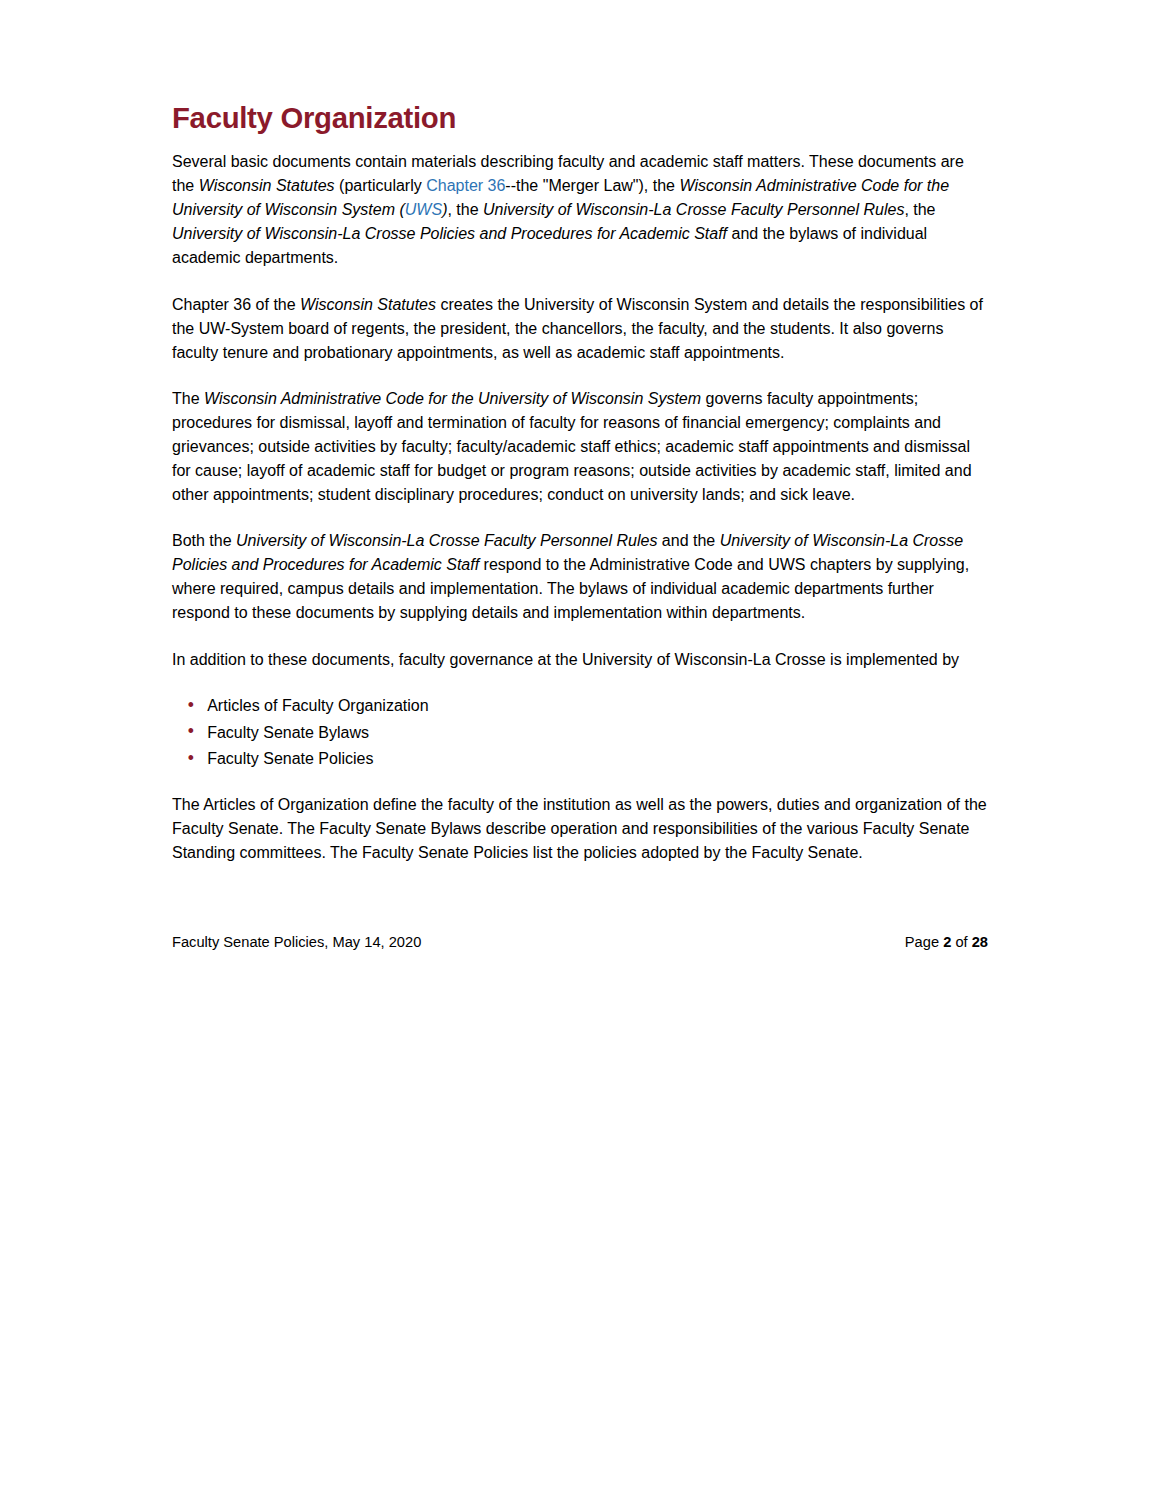Faculty Organization
Several basic documents contain materials describing faculty and academic staff matters. These documents are the Wisconsin Statutes (particularly Chapter 36--the "Merger Law"), the Wisconsin Administrative Code for the University of Wisconsin System (UWS), the University of Wisconsin-La Crosse Faculty Personnel Rules, the University of Wisconsin-La Crosse Policies and Procedures for Academic Staff and the bylaws of individual academic departments.
Chapter 36 of the Wisconsin Statutes creates the University of Wisconsin System and details the responsibilities of the UW-System board of regents, the president, the chancellors, the faculty, and the students. It also governs faculty tenure and probationary appointments, as well as academic staff appointments.
The Wisconsin Administrative Code for the University of Wisconsin System governs faculty appointments; procedures for dismissal, layoff and termination of faculty for reasons of financial emergency; complaints and grievances; outside activities by faculty; faculty/academic staff ethics; academic staff appointments and dismissal for cause; layoff of academic staff for budget or program reasons; outside activities by academic staff, limited and other appointments; student disciplinary procedures; conduct on university lands; and sick leave.
Both the University of Wisconsin-La Crosse Faculty Personnel Rules and the University of Wisconsin-La Crosse Policies and Procedures for Academic Staff respond to the Administrative Code and UWS chapters by supplying, where required, campus details and implementation. The bylaws of individual academic departments further respond to these documents by supplying details and implementation within departments.
In addition to these documents, faculty governance at the University of Wisconsin-La Crosse is implemented by
Articles of Faculty Organization
Faculty Senate Bylaws
Faculty Senate Policies
The Articles of Organization define the faculty of the institution as well as the powers, duties and organization of the Faculty Senate. The Faculty Senate Bylaws describe operation and responsibilities of the various Faculty Senate Standing committees. The Faculty Senate Policies list the policies adopted by the Faculty Senate.
Faculty Senate Policies, May 14, 2020 Page 2 of 28